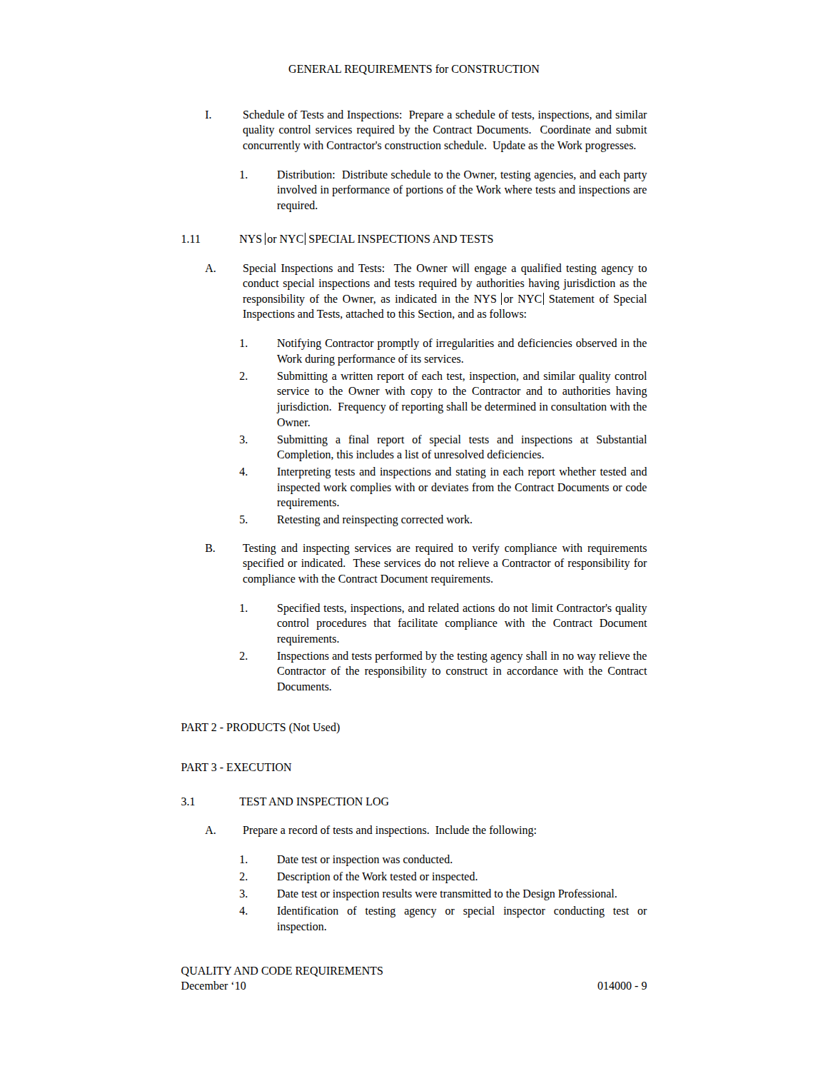GENERAL REQUIREMENTS for CONSTRUCTION
I.
Schedule of Tests and Inspections: Prepare a schedule of tests, inspections, and similar quality control services required by the Contract Documents. Coordinate and submit concurrently with Contractor's construction schedule. Update as the Work progresses.
1.
Distribution: Distribute schedule to the Owner, testing agencies, and each party involved in performance of portions of the Work where tests and inspections are required.
1.11
NYS or NYC SPECIAL INSPECTIONS AND TESTS
A.
Special Inspections and Tests: The Owner will engage a qualified testing agency to conduct special inspections and tests required by authorities having jurisdiction as the responsibility of the Owner, as indicated in the NYS or NYC Statement of Special Inspections and Tests, attached to this Section, and as follows:
1.
Notifying Contractor promptly of irregularities and deficiencies observed in the Work during performance of its services.
2.
Submitting a written report of each test, inspection, and similar quality control service to the Owner with copy to the Contractor and to authorities having jurisdiction. Frequency of reporting shall be determined in consultation with the Owner.
3.
Submitting a final report of special tests and inspections at Substantial Completion, this includes a list of unresolved deficiencies.
4.
Interpreting tests and inspections and stating in each report whether tested and inspected work complies with or deviates from the Contract Documents or code requirements.
5.
Retesting and reinspecting corrected work.
B.
Testing and inspecting services are required to verify compliance with requirements specified or indicated. These services do not relieve a Contractor of responsibility for compliance with the Contract Document requirements.
1.
Specified tests, inspections, and related actions do not limit Contractor's quality control procedures that facilitate compliance with the Contract Document requirements.
2.
Inspections and tests performed by the testing agency shall in no way relieve the Contractor of the responsibility to construct in accordance with the Contract Documents.
PART 2 - PRODUCTS (Not Used)
PART 3 - EXECUTION
3.1
TEST AND INSPECTION LOG
A.
Prepare a record of tests and inspections. Include the following:
1.
Date test or inspection was conducted.
2.
Description of the Work tested or inspected.
3.
Date test or inspection results were transmitted to the Design Professional.
4.
Identification of testing agency or special inspector conducting test or inspection.
QUALITY AND CODE REQUIREMENTS
December ‘10
014000 - 9